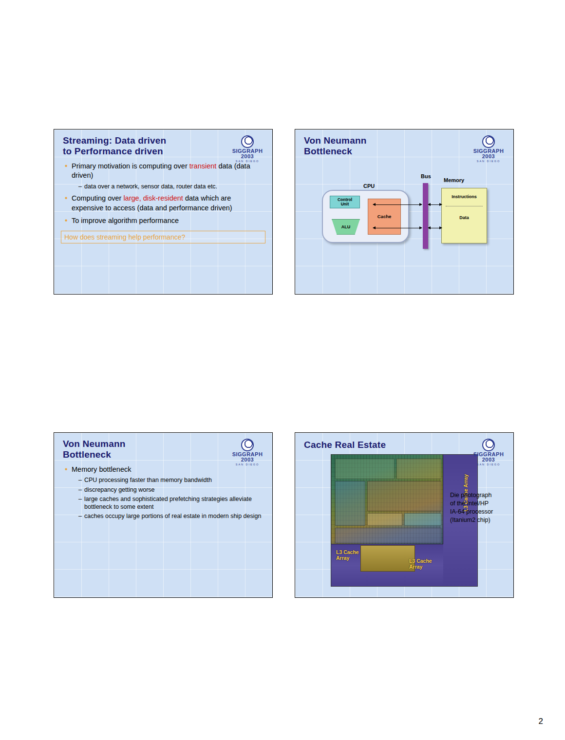SIGGRAPH 2003
SAN DIEGO
Streaming: Data driven
to Performance driven
Primary motivation is computing over transient data (data driven)
data over a network, sensor data, router data etc.
Computing over large, disk-resident data which are expensive to access (data and performance driven)
To improve algorithm performance
How does streaming help performance?
SIGGRAPH 2003
SAN DIEGO
Von Neumann
Bottleneck
Bus
CPU
Memory
Control
Unit
ALU
Cache
Instructions
Data
SIGGRAPH 2003
SAN DIEGO
Von Neumann
Bottleneck
Memory bottleneck
CPU processing faster than memory bandwidth
discrepancy getting worse
large caches and sophisticated prefetching strategies alleviate bottleneck to some extent
caches occupy large portions of real estate in modern ship design
SIGGRAPH 2003
SAN DIEGO
Cache Real Estate
L3 Cache Array
L3 Cache
Array
L3 Cache
Array
Die photograph
of the Intel/HP
IA-64 processor
(Itanium2 chip)
2